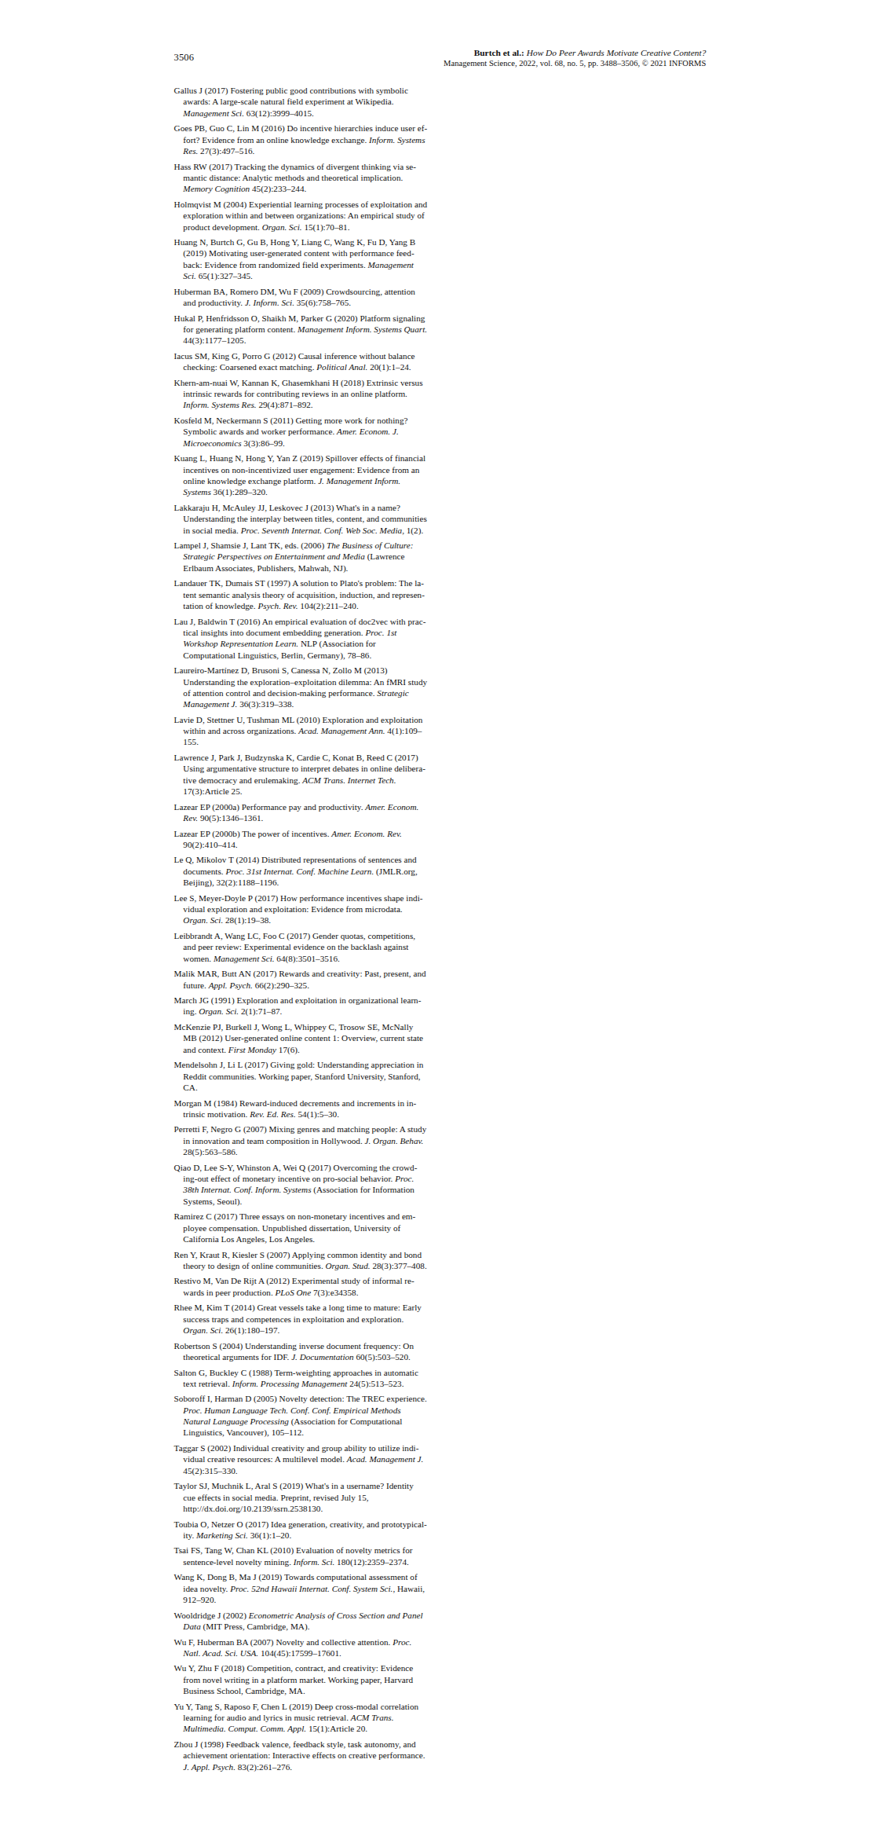3506
Burtch et al.: How Do Peer Awards Motivate Creative Content?
Management Science, 2022, vol. 68, no. 5, pp. 3488–3506, © 2021 INFORMS
Gallus J (2017) Fostering public good contributions with symbolic awards: A large-scale natural field experiment at Wikipedia. Management Sci. 63(12):3999–4015.
Goes PB, Guo C, Lin M (2016) Do incentive hierarchies induce user effort? Evidence from an online knowledge exchange. Inform. Systems Res. 27(3):497–516.
Hass RW (2017) Tracking the dynamics of divergent thinking via semantic distance: Analytic methods and theoretical implication. Memory Cognition 45(2):233–244.
Holmqvist M (2004) Experiential learning processes of exploitation and exploration within and between organizations: An empirical study of product development. Organ. Sci. 15(1):70–81.
Huang N, Burtch G, Gu B, Hong Y, Liang C, Wang K, Fu D, Yang B (2019) Motivating user-generated content with performance feedback: Evidence from randomized field experiments. Management Sci. 65(1):327–345.
Huberman BA, Romero DM, Wu F (2009) Crowdsourcing, attention and productivity. J. Inform. Sci. 35(6):758–765.
Hukal P, Henfridsson O, Shaikh M, Parker G (2020) Platform signaling for generating platform content. Management Inform. Systems Quart. 44(3):1177–1205.
Iacus SM, King G, Porro G (2012) Causal inference without balance checking: Coarsened exact matching. Political Anal. 20(1):1–24.
Khern-am-nuai W, Kannan K, Ghasemkhani H (2018) Extrinsic versus intrinsic rewards for contributing reviews in an online platform. Inform. Systems Res. 29(4):871–892.
Kosfeld M, Neckermann S (2011) Getting more work for nothing? Symbolic awards and worker performance. Amer. Econom. J. Microeconomics 3(3):86–99.
Kuang L, Huang N, Hong Y, Yan Z (2019) Spillover effects of financial incentives on non-incentivized user engagement: Evidence from an online knowledge exchange platform. J. Management Inform. Systems 36(1):289–320.
Lakkaraju H, McAuley JJ, Leskovec J (2013) What's in a name? Understanding the interplay between titles, content, and communities in social media. Proc. Seventh Internat. Conf. Web Soc. Media, 1(2).
Lampel J, Shamsie J, Lant TK, eds. (2006) The Business of Culture: Strategic Perspectives on Entertainment and Media (Lawrence Erlbaum Associates, Publishers, Mahwah, NJ).
Landauer TK, Dumais ST (1997) A solution to Plato's problem: The latent semantic analysis theory of acquisition, induction, and representation of knowledge. Psych. Rev. 104(2):211–240.
Lau J, Baldwin T (2016) An empirical evaluation of doc2vec with practical insights into document embedding generation. Proc. 1st Workshop Representation Learn. NLP (Association for Computational Linguistics, Berlin, Germany), 78–86.
Laureiro-Martínez D, Brusoni S, Canessa N, Zollo M (2013) Understanding the exploration–exploitation dilemma: An fMRI study of attention control and decision-making performance. Strategic Management J. 36(3):319–338.
Lavie D, Stettner U, Tushman ML (2010) Exploration and exploitation within and across organizations. Acad. Management Ann. 4(1):109–155.
Lawrence J, Park J, Budzynska K, Cardie C, Konat B, Reed C (2017) Using argumentative structure to interpret debates in online deliberative democracy and erulemaking. ACM Trans. Internet Tech. 17(3):Article 25.
Lazear EP (2000a) Performance pay and productivity. Amer. Econom. Rev. 90(5):1346–1361.
Lazear EP (2000b) The power of incentives. Amer. Econom. Rev. 90(2):410–414.
Le Q, Mikolov T (2014) Distributed representations of sentences and documents. Proc. 31st Internat. Conf. Machine Learn. (JMLR.org, Beijing), 32(2):1188–1196.
Lee S, Meyer-Doyle P (2017) How performance incentives shape individual exploration and exploitation: Evidence from microdata. Organ. Sci. 28(1):19–38.
Leibbrandt A, Wang LC, Foo C (2017) Gender quotas, competitions, and peer review: Experimental evidence on the backlash against women. Management Sci. 64(8):3501–3516.
Malik MAR, Butt AN (2017) Rewards and creativity: Past, present, and future. Appl. Psych. 66(2):290–325.
March JG (1991) Exploration and exploitation in organizational learning. Organ. Sci. 2(1):71–87.
McKenzie PJ, Burkell J, Wong L, Whippey C, Trosow SE, McNally MB (2012) User-generated online content 1: Overview, current state and context. First Monday 17(6).
Mendelsohn J, Li L (2017) Giving gold: Understanding appreciation in Reddit communities. Working paper, Stanford University, Stanford, CA.
Morgan M (1984) Reward-induced decrements and increments in intrinsic motivation. Rev. Ed. Res. 54(1):5–30.
Perretti F, Negro G (2007) Mixing genres and matching people: A study in innovation and team composition in Hollywood. J. Organ. Behav. 28(5):563–586.
Qiao D, Lee S-Y, Whinston A, Wei Q (2017) Overcoming the crowding-out effect of monetary incentive on pro-social behavior. Proc. 38th Internat. Conf. Inform. Systems (Association for Information Systems, Seoul).
Ramirez C (2017) Three essays on non-monetary incentives and employee compensation. Unpublished dissertation, University of California Los Angeles, Los Angeles.
Ren Y, Kraut R, Kiesler S (2007) Applying common identity and bond theory to design of online communities. Organ. Stud. 28(3):377–408.
Restivo M, Van De Rijt A (2012) Experimental study of informal rewards in peer production. PLoS One 7(3):e34358.
Rhee M, Kim T (2014) Great vessels take a long time to mature: Early success traps and competences in exploitation and exploration. Organ. Sci. 26(1):180–197.
Robertson S (2004) Understanding inverse document frequency: On theoretical arguments for IDF. J. Documentation 60(5):503–520.
Salton G, Buckley C (1988) Term-weighting approaches in automatic text retrieval. Inform. Processing Management 24(5):513–523.
Soboroff I, Harman D (2005) Novelty detection: The TREC experience. Proc. Human Language Tech. Conf. Conf. Empirical Methods Natural Language Processing (Association for Computational Linguistics, Vancouver), 105–112.
Taggar S (2002) Individual creativity and group ability to utilize individual creative resources: A multilevel model. Acad. Management J. 45(2):315–330.
Taylor SJ, Muchnik L, Aral S (2019) What's in a username? Identity cue effects in social media. Preprint, revised July 15, http://dx.doi.org/10.2139/ssrn.2538130.
Toubia O, Netzer O (2017) Idea generation, creativity, and prototypicality. Marketing Sci. 36(1):1–20.
Tsai FS, Tang W, Chan KL (2010) Evaluation of novelty metrics for sentence-level novelty mining. Inform. Sci. 180(12):2359–2374.
Wang K, Dong B, Ma J (2019) Towards computational assessment of idea novelty. Proc. 52nd Hawaii Internat. Conf. System Sci., Hawaii, 912–920.
Wooldridge J (2002) Econometric Analysis of Cross Section and Panel Data (MIT Press, Cambridge, MA).
Wu F, Huberman BA (2007) Novelty and collective attention. Proc. Natl. Acad. Sci. USA. 104(45):17599–17601.
Wu Y, Zhu F (2018) Competition, contract, and creativity: Evidence from novel writing in a platform market. Working paper, Harvard Business School, Cambridge, MA.
Yu Y, Tang S, Raposo F, Chen L (2019) Deep cross-modal correlation learning for audio and lyrics in music retrieval. ACM Trans. Multimedia. Comput. Comm. Appl. 15(1):Article 20.
Zhou J (1998) Feedback valence, feedback style, task autonomy, and achievement orientation: Interactive effects on creative performance. J. Appl. Psych. 83(2):261–276.